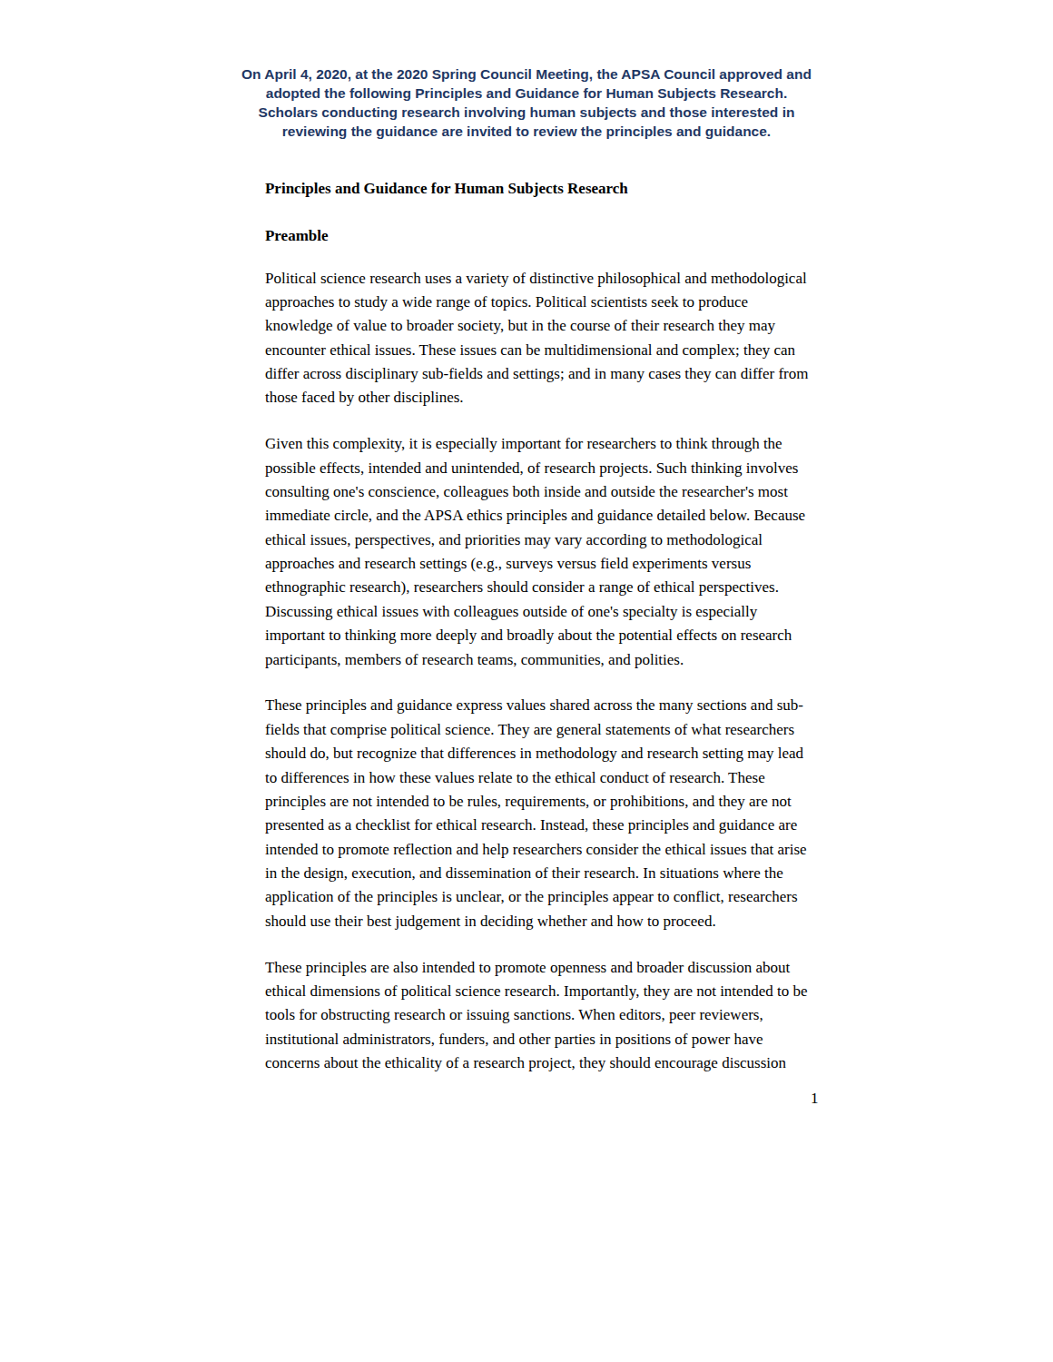On April 4, 2020, at the 2020 Spring Council Meeting, the APSA Council approved and adopted the following Principles and Guidance for Human Subjects Research. Scholars conducting research involving human subjects and those interested in reviewing the guidance are invited to review the principles and guidance.
Principles and Guidance for Human Subjects Research
Preamble
Political science research uses a variety of distinctive philosophical and methodological approaches to study a wide range of topics. Political scientists seek to produce knowledge of value to broader society, but in the course of their research they may encounter ethical issues. These issues can be multidimensional and complex; they can differ across disciplinary sub-fields and settings; and in many cases they can differ from those faced by other disciplines.
Given this complexity, it is especially important for researchers to think through the possible effects, intended and unintended, of research projects. Such thinking involves consulting one's conscience, colleagues both inside and outside the researcher's most immediate circle, and the APSA ethics principles and guidance detailed below. Because ethical issues, perspectives, and priorities may vary according to methodological approaches and research settings (e.g., surveys versus field experiments versus ethnographic research), researchers should consider a range of ethical perspectives. Discussing ethical issues with colleagues outside of one's specialty is especially important to thinking more deeply and broadly about the potential effects on research participants, members of research teams, communities, and polities.
These principles and guidance express values shared across the many sections and sub-fields that comprise political science. They are general statements of what researchers should do, but recognize that differences in methodology and research setting may lead to differences in how these values relate to the ethical conduct of research. These principles are not intended to be rules, requirements, or prohibitions, and they are not presented as a checklist for ethical research. Instead, these principles and guidance are intended to promote reflection and help researchers consider the ethical issues that arise in the design, execution, and dissemination of their research. In situations where the application of the principles is unclear, or the principles appear to conflict, researchers should use their best judgement in deciding whether and how to proceed.
These principles are also intended to promote openness and broader discussion about ethical dimensions of political science research. Importantly, they are not intended to be tools for obstructing research or issuing sanctions. When editors, peer reviewers, institutional administrators, funders, and other parties in positions of power have concerns about the ethicality of a research project, they should encourage discussion
1